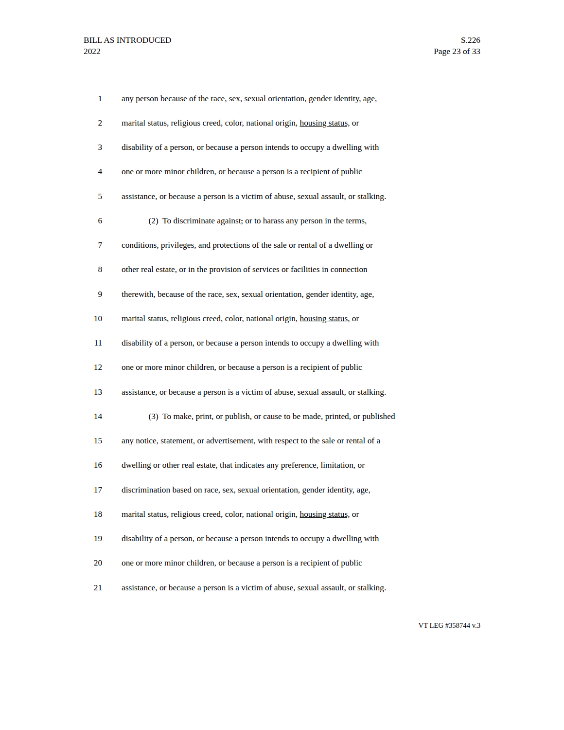BILL AS INTRODUCED
2022
S.226
Page 23 of 33
any person because of the race, sex, sexual orientation, gender identity, age,
marital status, religious creed, color, national origin, housing status, or
disability of a person, or because a person intends to occupy a dwelling with
one or more minor children, or because a person is a recipient of public
assistance, or because a person is a victim of abuse, sexual assault, or stalking.
(2) To discriminate against, or to harass any person in the terms,
conditions, privileges, and protections of the sale or rental of a dwelling or
other real estate, or in the provision of services or facilities in connection
therewith, because of the race, sex, sexual orientation, gender identity, age,
marital status, religious creed, color, national origin, housing status, or
disability of a person, or because a person intends to occupy a dwelling with
one or more minor children, or because a person is a recipient of public
assistance, or because a person is a victim of abuse, sexual assault, or stalking.
(3) To make, print, or publish, or cause to be made, printed, or published
any notice, statement, or advertisement, with respect to the sale or rental of a
dwelling or other real estate, that indicates any preference, limitation, or
discrimination based on race, sex, sexual orientation, gender identity, age,
marital status, religious creed, color, national origin, housing status, or
disability of a person, or because a person intends to occupy a dwelling with
one or more minor children, or because a person is a recipient of public
assistance, or because a person is a victim of abuse, sexual assault, or stalking.
VT LEG #358744 v.3